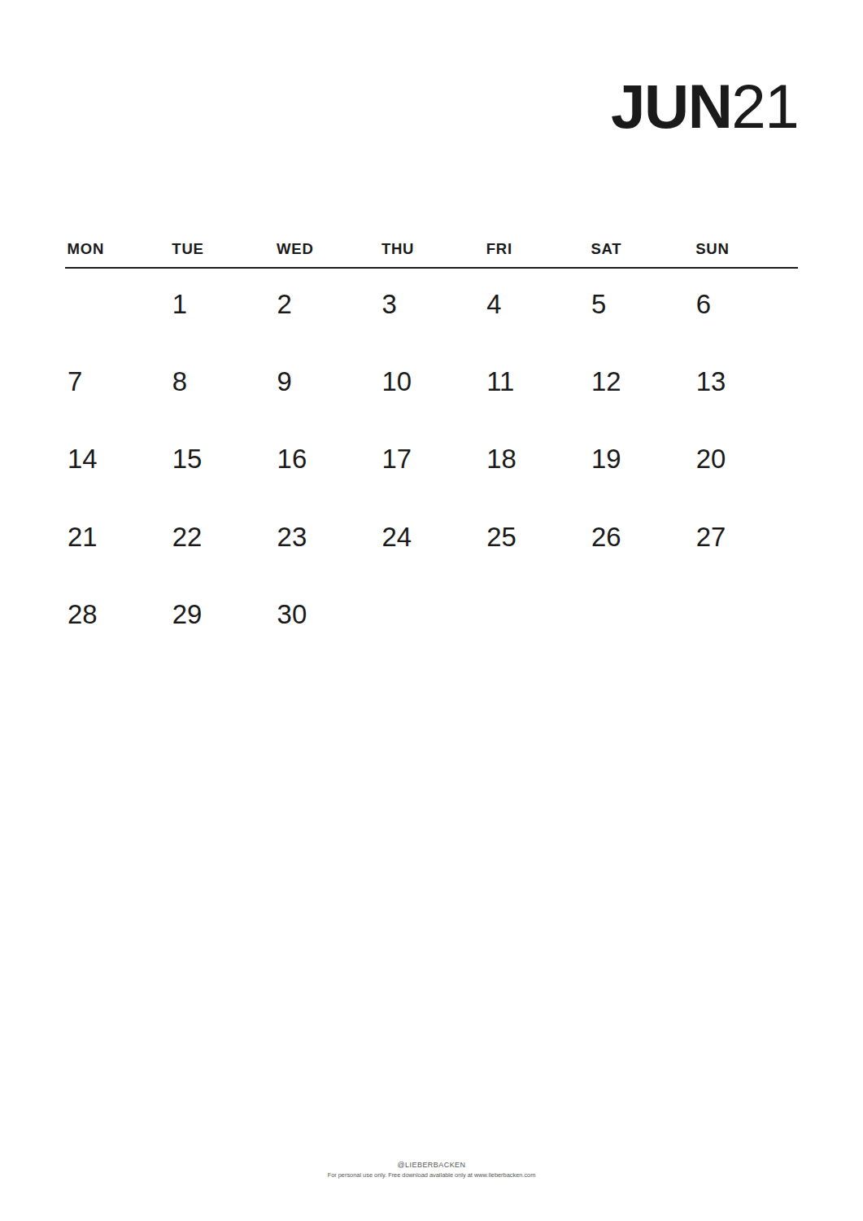JUN 21
June 2021
| MON | TUE | WED | THU | FRI | SAT | SUN |
| --- | --- | --- | --- | --- | --- | --- |
| | 1 | 2 | 3 | 4 | 5 | 6 |
| 7 | 8 | 9 | 10 | 11 | 12 | 13 |
| 14 | 15 | 16 | 17 | 18 | 19 | 20 |
| 21 | 22 | 23 | 24 | 25 | 26 | 27 |
| 28 | 29 | 30 | | | | |
@LIEBERBACKEN
For personal use only. Free download available only at www.lieberbacken.com